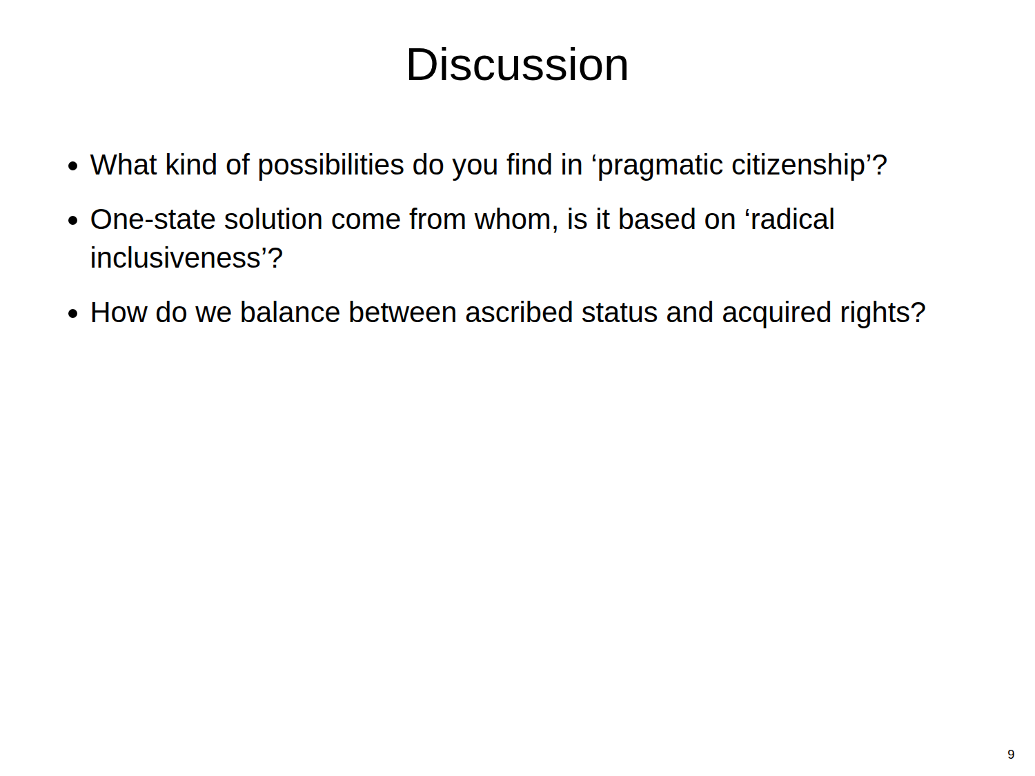Discussion
What kind of possibilities do you find in ‘pragmatic citizenship’?
One-state solution come from whom, is it based on ‘radical inclusiveness’?
How do we balance between ascribed status and acquired rights?
9